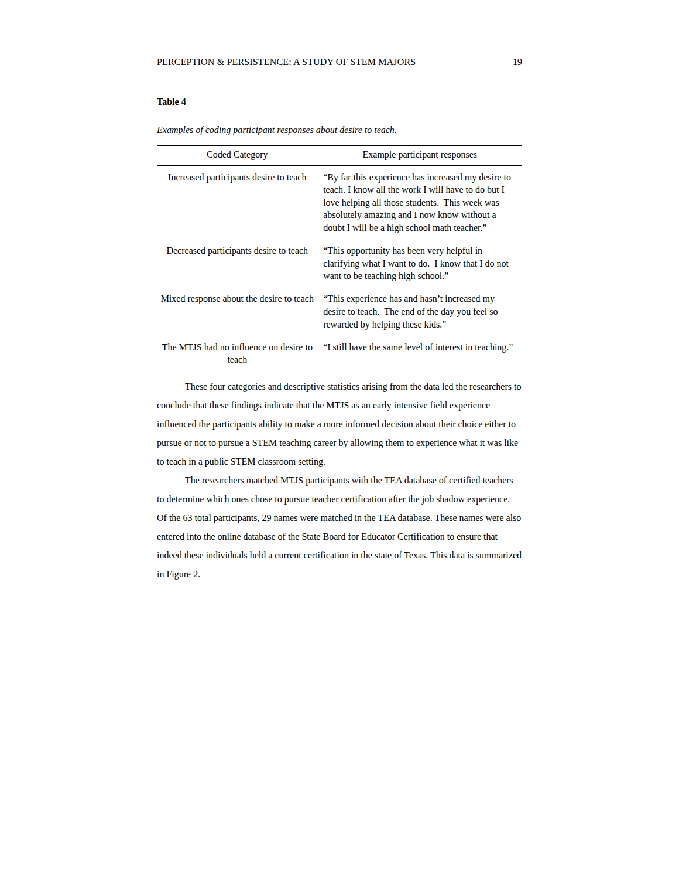Perception & Persistence: A Study of STEM Majors 19
Table 4
Examples of coding participant responses about desire to teach.
| Coded Category | Example participant responses |
| --- | --- |
| Increased participants desire to teach | “By far this experience has increased my desire to teach. I know all the work I will have to do but I love helping all those students. This week was absolutely amazing and I now know without a doubt I will be a high school math teacher.” |
| Decreased participants desire to teach | “This opportunity has been very helpful in clarifying what I want to do. I know that I do not want to be teaching high school.” |
| Mixed response about the desire to teach | “This experience has and hasn’t increased my desire to teach. The end of the day you feel so rewarded by helping these kids.” |
| The MTJS had no influence on desire to teach | “I still have the same level of interest in teaching.” |
These four categories and descriptive statistics arising from the data led the researchers to conclude that these findings indicate that the MTJS as an early intensive field experience influenced the participants ability to make a more informed decision about their choice either to pursue or not to pursue a STEM teaching career by allowing them to experience what it was like to teach in a public STEM classroom setting.
The researchers matched MTJS participants with the TEA database of certified teachers to determine which ones chose to pursue teacher certification after the job shadow experience. Of the 63 total participants, 29 names were matched in the TEA database. These names were also entered into the online database of the State Board for Educator Certification to ensure that indeed these individuals held a current certification in the state of Texas. This data is summarized in Figure 2.